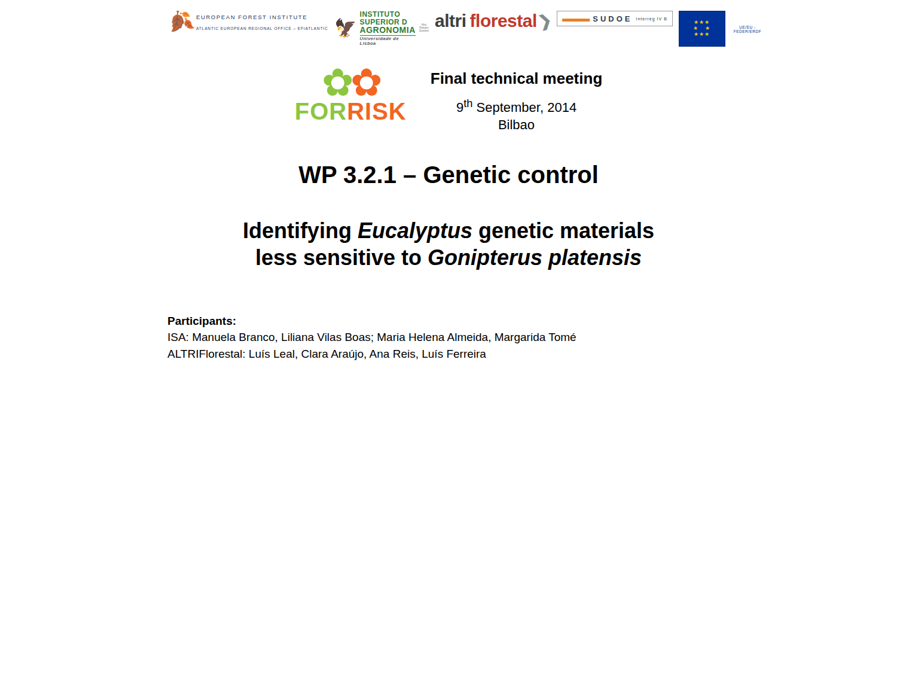🍂 EUROPEAN FOREST INSTITUTE
ATLANTIC EUROPEAN REGIONAL OFFICE – EFIATLANTIC
🦅 INSTITUTO
SUPERIOR D
AGRONOMIA
Universidade de Lisboa
Hinc
Patriam
Sustinet
altri florestal❯
▬▬▬
SUDOE
Interreg IV B
★★★
★ ★
★★★
UE/EU - FEDER/ERDF
✿✿
FOR RISK
Final technical meeting
9th September, 2014
Bilbao
WP 3.2.1 – Genetic control
Identifying Eucalyptus genetic materials
less sensitive to Gonipterus platensis
Participants:
ISA: Manuela Branco, Liliana Vilas Boas; Maria Helena Almeida, Margarida Tomé
ALTRIFlorestal: Luís Leal, Clara Araújo, Ana Reis, Luís Ferreira